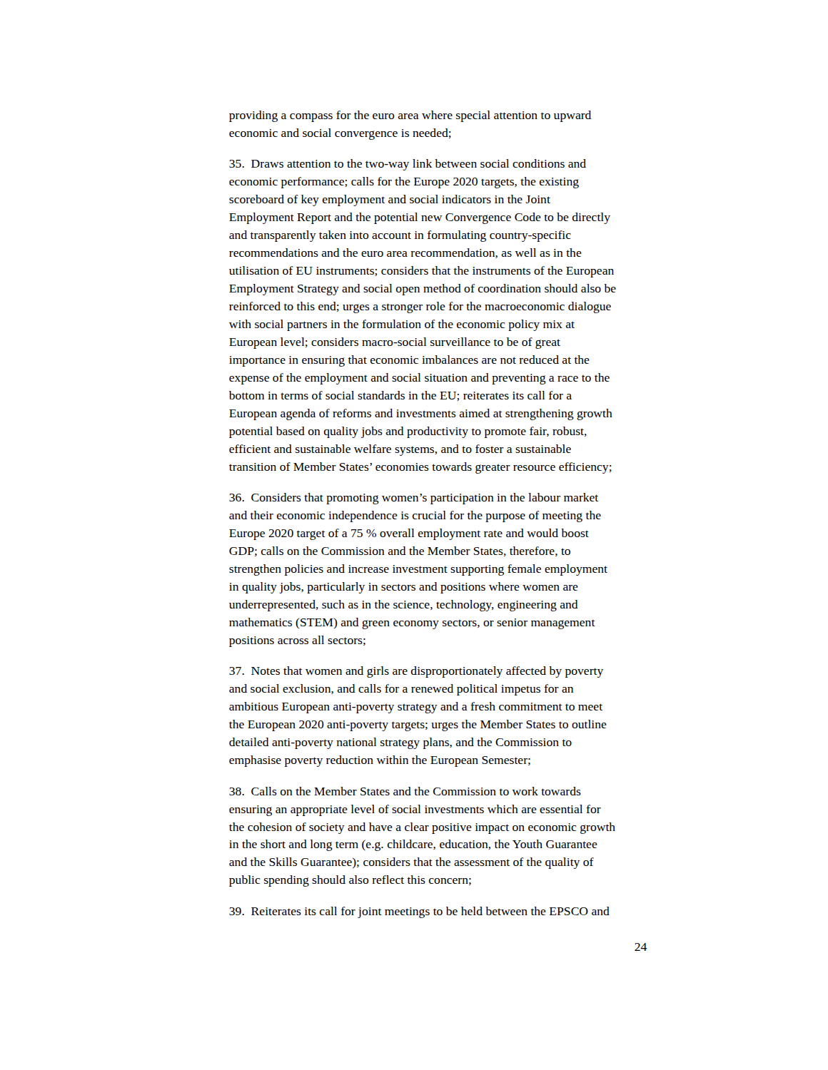providing a compass for the euro area where special attention to upward economic and social convergence is needed;
35. Draws attention to the two-way link between social conditions and economic performance; calls for the Europe 2020 targets, the existing scoreboard of key employment and social indicators in the Joint Employment Report and the potential new Convergence Code to be directly and transparently taken into account in formulating country-specific recommendations and the euro area recommendation, as well as in the utilisation of EU instruments; considers that the instruments of the European Employment Strategy and social open method of coordination should also be reinforced to this end; urges a stronger role for the macroeconomic dialogue with social partners in the formulation of the economic policy mix at European level; considers macro-social surveillance to be of great importance in ensuring that economic imbalances are not reduced at the expense of the employment and social situation and preventing a race to the bottom in terms of social standards in the EU; reiterates its call for a European agenda of reforms and investments aimed at strengthening growth potential based on quality jobs and productivity to promote fair, robust, efficient and sustainable welfare systems, and to foster a sustainable transition of Member States’ economies towards greater resource efficiency;
36. Considers that promoting women’s participation in the labour market and their economic independence is crucial for the purpose of meeting the Europe 2020 target of a 75 % overall employment rate and would boost GDP; calls on the Commission and the Member States, therefore, to strengthen policies and increase investment supporting female employment in quality jobs, particularly in sectors and positions where women are underrepresented, such as in the science, technology, engineering and mathematics (STEM) and green economy sectors, or senior management positions across all sectors;
37. Notes that women and girls are disproportionately affected by poverty and social exclusion, and calls for a renewed political impetus for an ambitious European anti-poverty strategy and a fresh commitment to meet the European 2020 anti-poverty targets; urges the Member States to outline detailed anti-poverty national strategy plans, and the Commission to emphasise poverty reduction within the European Semester;
38. Calls on the Member States and the Commission to work towards ensuring an appropriate level of social investments which are essential for the cohesion of society and have a clear positive impact on economic growth in the short and long term (e.g. childcare, education, the Youth Guarantee and the Skills Guarantee); considers that the assessment of the quality of public spending should also reflect this concern;
39. Reiterates its call for joint meetings to be held between the EPSCO and
24